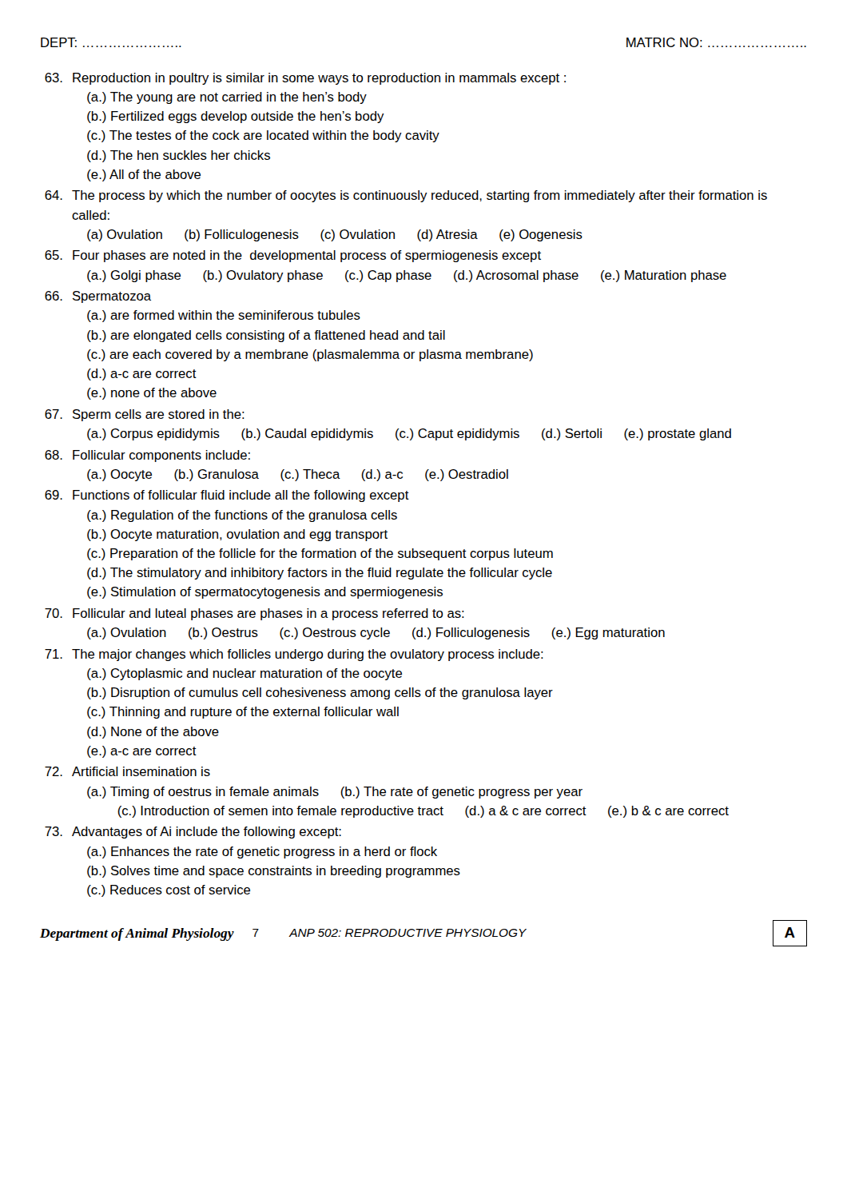DEPT: …………………..
MATRIC NO: …………………..
Reproduction in poultry is similar in some ways to reproduction in mammals except :
(a.) The young are not carried in the hen’s body
(b.) Fertilized eggs develop outside the hen’s body
(c.) The testes of the cock are located within the body cavity
(d.) The hen suckles her chicks
(e.) All of the above
The process by which the number of oocytes is continuously reduced, starting from immediately after their formation is called:
(a) Ovulation(b) Folliculogenesis(c) Ovulation(d) Atresia(e) Oogenesis
Four phases are noted in the developmental process of spermiogenesis except
(a.) Golgi phase(b.) Ovulatory phase(c.) Cap phase(d.) Acrosomal phase(e.) Maturation phase
Spermatozoa
(a.) are formed within the seminiferous tubules
(b.) are elongated cells consisting of a flattened head and tail
(c.) are each covered by a membrane (plasmalemma or plasma membrane)
(d.) a-c are correct
(e.) none of the above
Sperm cells are stored in the:
(a.) Corpus epididymis(b.) Caudal epididymis(c.) Caput epididymis(d.) Sertoli(e.) prostate gland
Follicular components include:
(a.) Oocyte(b.) Granulosa(c.) Theca(d.) a-c(e.) Oestradiol
Functions of follicular fluid include all the following except
(a.) Regulation of the functions of the granulosa cells
(b.) Oocyte maturation, ovulation and egg transport
(c.) Preparation of the follicle for the formation of the subsequent corpus luteum
(d.) The stimulatory and inhibitory factors in the fluid regulate the follicular cycle
(e.) Stimulation of spermatocytogenesis and spermiogenesis
Follicular and luteal phases are phases in a process referred to as:
(a.) Ovulation(b.) Oestrus(c.) Oestrous cycle(d.) Folliculogenesis(e.) Egg maturation
The major changes which follicles undergo during the ovulatory process include:
(a.) Cytoplasmic and nuclear maturation of the oocyte
(b.) Disruption of cumulus cell cohesiveness among cells of the granulosa layer
(c.) Thinning and rupture of the external follicular wall
(d.) None of the above
(e.) a-c are correct
Artificial insemination is
(a.) Timing of oestrus in female animals(b.) The rate of genetic progress per year
(c.) Introduction of semen into female reproductive tract(d.) a & c are correct(e.) b & c are correct
Advantages of Ai include the following except:
(a.) Enhances the rate of genetic progress in a herd or flock
(b.) Solves time and space constraints in breeding programmes
(c.) Reduces cost of service
Department of Animal Physiology
7
ANP 502: REPRODUCTIVE PHYSIOLOGY
A